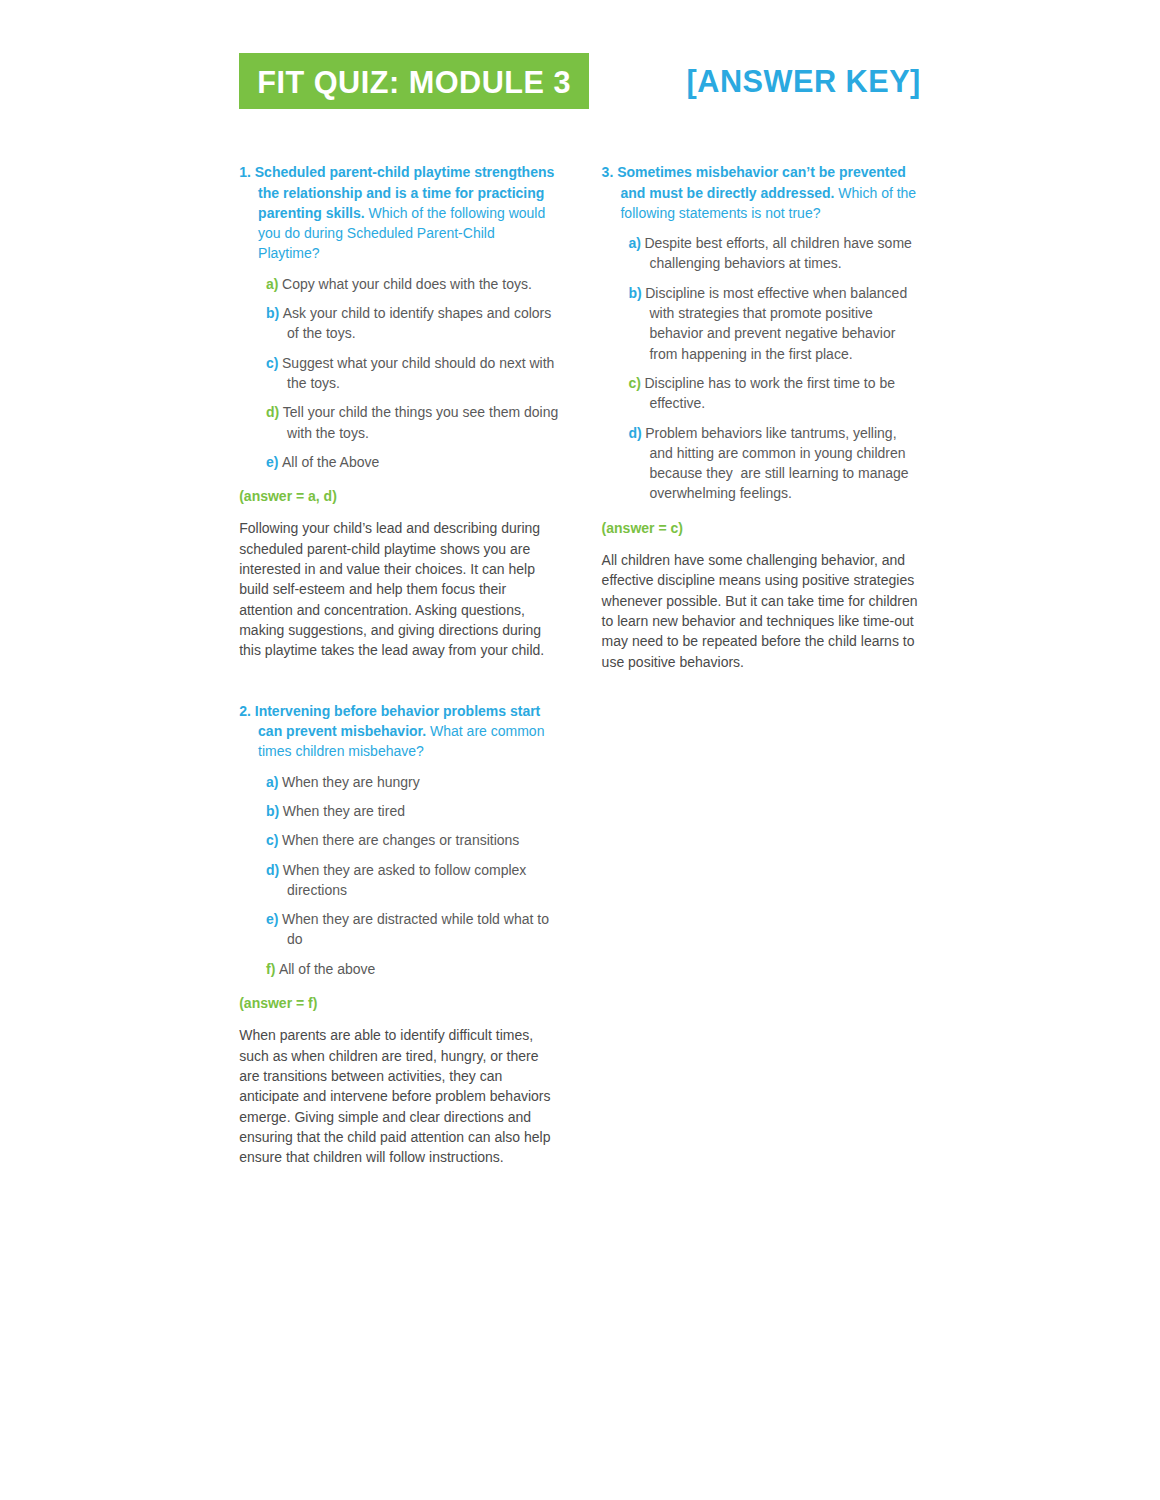Fit Quiz: Module 3
[Answer Key]
1. Scheduled parent-child playtime strengthens the relationship and is a time for practicing parenting skills. Which of the following would you do during Scheduled Parent-Child Playtime?
a) Copy what your child does with the toys.
b) Ask your child to identify shapes and colors of the toys.
c) Suggest what your child should do next with the toys.
d) Tell your child the things you see them doing with the toys.
e) All of the Above
(answer = a, d)
Following your child’s lead and describing during scheduled parent-child playtime shows you are interested in and value their choices. It can help build self-esteem and help them focus their attention and concentration. Asking questions, making suggestions, and giving directions during this playtime takes the lead away from your child.
2. Intervening before behavior problems start can prevent misbehavior. What are common times children misbehave?
a) When they are hungry
b) When they are tired
c) When there are changes or transitions
d) When they are asked to follow complex directions
e) When they are distracted while told what to do
f) All of the above
(answer = f)
When parents are able to identify difficult times, such as when children are tired, hungry, or there are transitions between activities, they can anticipate and intervene before problem behaviors emerge. Giving simple and clear directions and ensuring that the child paid attention can also help ensure that children will follow instructions.
3. Sometimes misbehavior can’t be prevented and must be directly addressed. Which of the following statements is not true?
a) Despite best efforts, all children have some challenging behaviors at times.
b) Discipline is most effective when balanced with strategies that promote positive behavior and prevent negative behavior from happening in the first place.
c) Discipline has to work the first time to be effective.
d) Problem behaviors like tantrums, yelling, and hitting are common in young children because they are still learning to manage overwhelming feelings.
(answer = c)
All children have some challenging behavior, and effective discipline means using positive strategies whenever possible. But it can take time for children to learn new behavior and techniques like time-out may need to be repeated before the child learns to use positive behaviors.